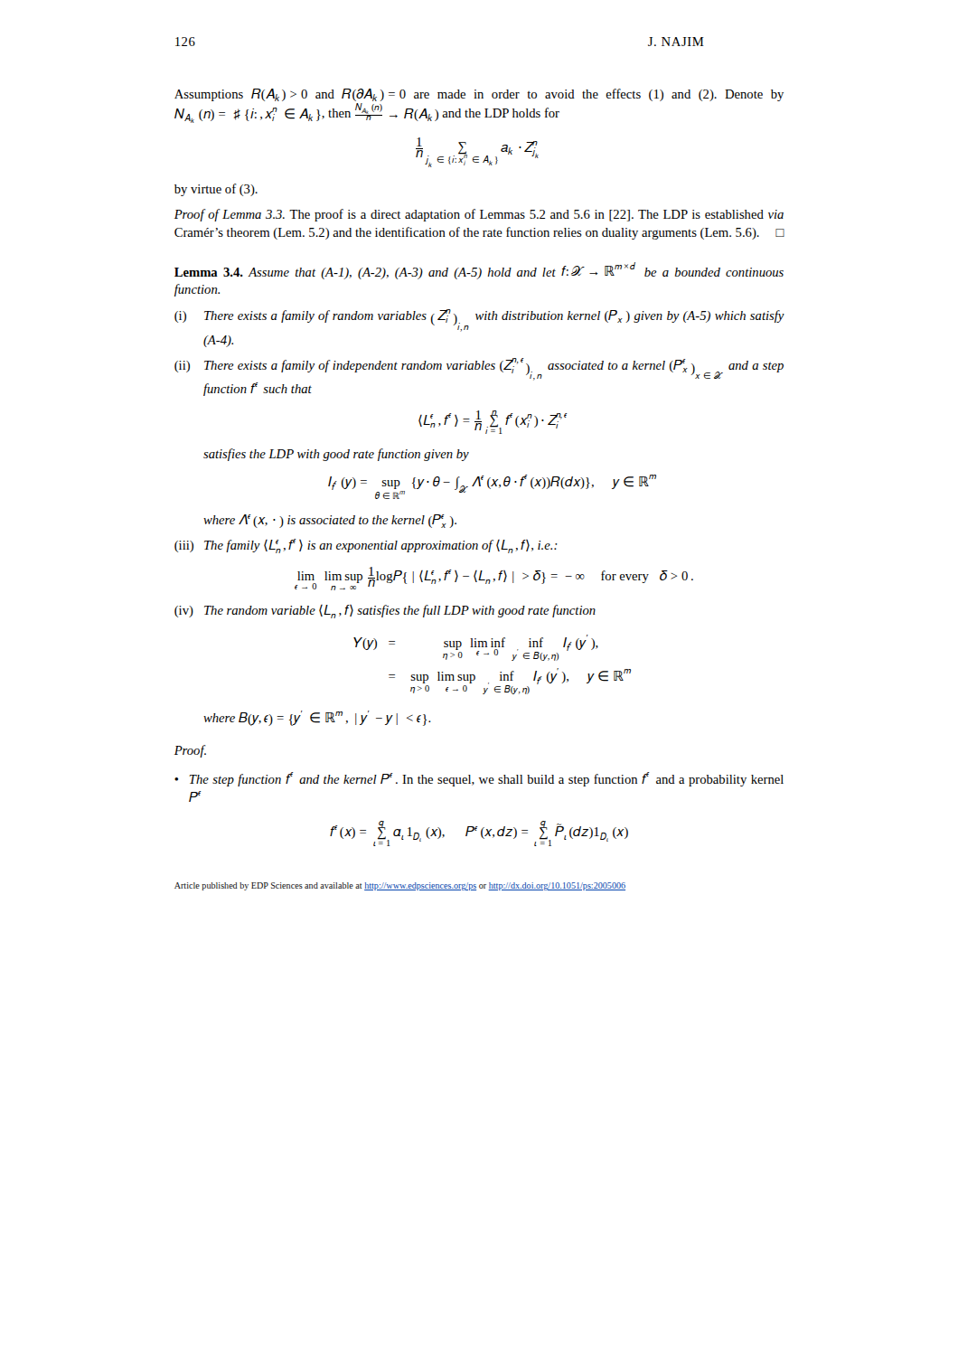126 J. NAJIM
Assumptions R(Ak)>0 and R(∂Ak)=0 are made in order to avoid the effects (1) and (2). Denote by NAk(n)=♯{i:,xin∈Ak}, then NAk(n)n→R(Ak) and the LDP holds for
1n ∑ jk∈{i:xin∈Ak} ak ⋅ Zjkn
by virtue of (3).
Proof of Lemma 3.3. The proof is a direct adaptation of Lemmas 5.2 and 5.6 in [22]. The LDP is established via Cramér’s theorem (Lem. 5.2) and the identification of the rate function relies on duality arguments (Lem. 5.6). □
Lemma 3.4. Assume that (A-1), (A-2), (A-3) and (A-5) hold and let f:𝒳→ℝm×d be a bounded continuous function.
There exists a family of random variables (Zin)i,n with distribution kernel (Px) given by (A-5) which satisfy (A-4).
There exists a family of independent random variables (Zin,ϵ)i,n associated to a kernel (Pxϵ)x∈𝒳 and a step function fϵ such that
⟨Lnϵ,fϵ⟩ = 1n ∑i=1n fϵ(xin) ⋅ Zin,ϵ
satisfies the LDP with good rate function given by
Ifϵ(y) = supθ∈ℝm { y⋅θ − ∫𝒳 Λϵ (x,θ⋅fϵ(x)) R(dx) } , y∈ℝm
where Λϵ(x,⋅) is associated to the kernel (Pxϵ).
The family ⟨Lnϵ,fϵ⟩ is an exponential approximation of ⟨Ln,f⟩, i.e.:
limϵ→0 lim supn→∞ 1n log⁡P { |⟨Lnϵ,fϵ⟩ − ⟨Ln,f⟩| >δ } =−∞ for every δ>0.
The random variable ⟨Ln,f⟩ satisfies the full LDP with good rate function
Υ(y) = supη>0 lim infϵ→0 infy′∈B(y,η) Ifϵ(y′), = supη>0 lim supϵ→0 infy′∈B(y,η) Ifϵ(y′), y∈ℝm
where B(y,ϵ)={y′∈ℝm,|y′−y|<ϵ}.
Proof.
The step function fϵ and the kernel Pϵ. In the sequel, we shall build a step function fϵ and a probability kernel Pϵ
fϵ(x) = ∑ι=1q αι 1Dι(x) , Pϵ(x,dz) = ∑ι=1q P~ι(dz) 1Dι(x)
Article published by EDP Sciences and available at http://www.edpsciences.org/ps or http://dx.doi.org/10.1051/ps:2005006